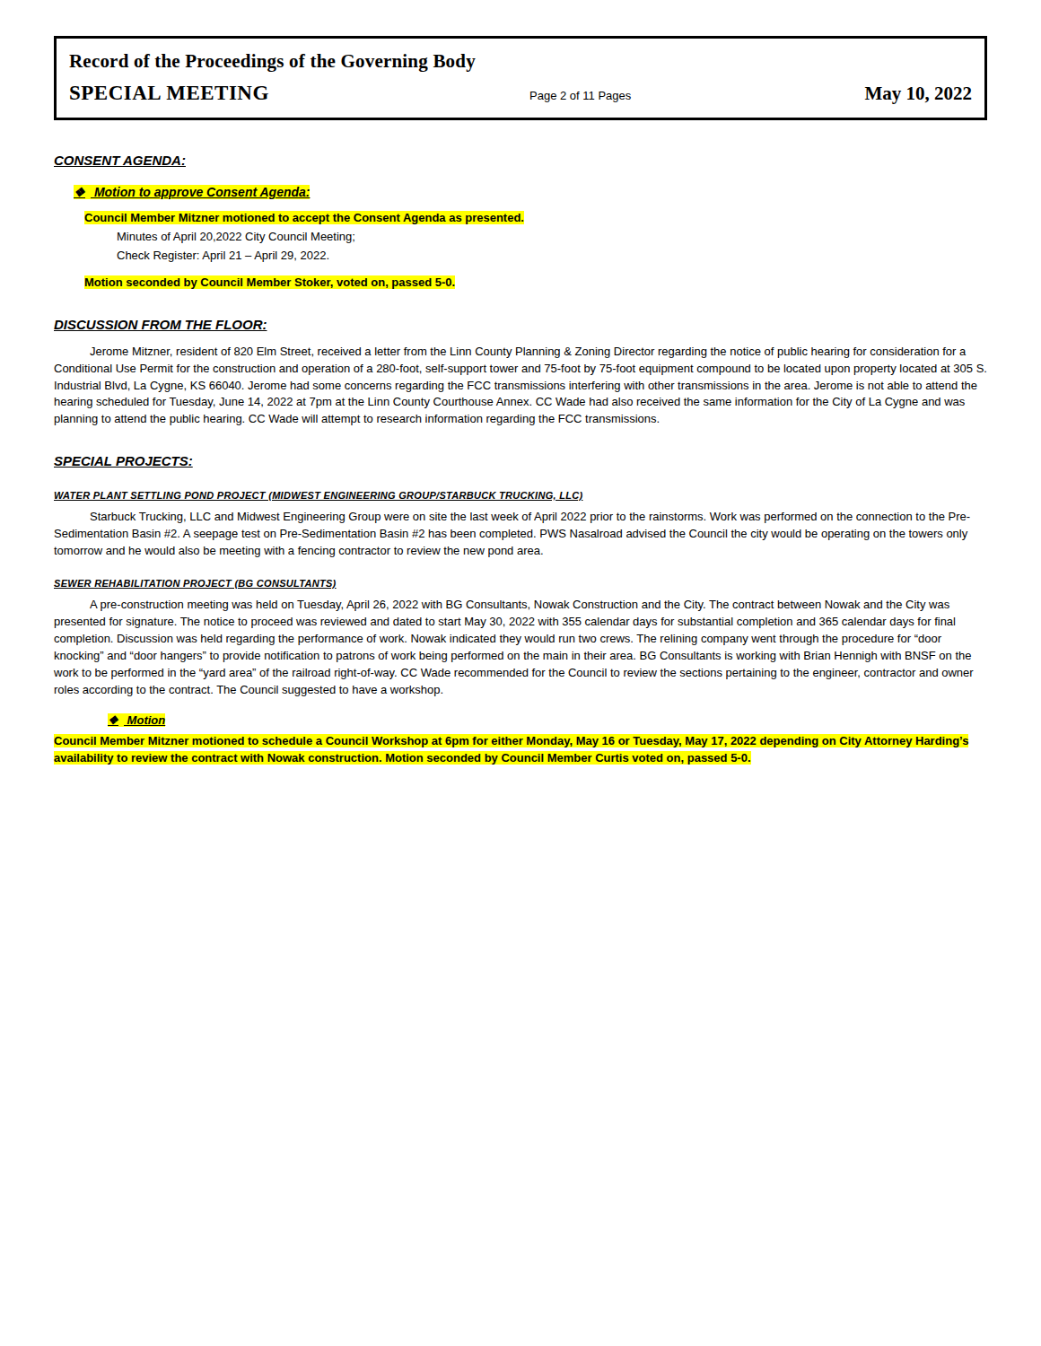Record of the Proceedings of the Governing Body
SPECIAL MEETING Page 2 of 11 Pages May 10, 2022
CONSENT AGENDA:
❖ Motion to approve Consent Agenda:
Council Member Mitzner motioned to accept the Consent Agenda as presented.
Minutes of April 20,2022 City Council Meeting;
Check Register: April 21 – April 29, 2022.
Motion seconded by Council Member Stoker, voted on, passed 5-0.
DISCUSSION FROM THE FLOOR:
Jerome Mitzner, resident of 820 Elm Street, received a letter from the Linn County Planning & Zoning Director regarding the notice of public hearing for consideration for a Conditional Use Permit for the construction and operation of a 280-foot, self-support tower and 75-foot by 75-foot equipment compound to be located upon property located at 305 S. Industrial Blvd, La Cygne, KS 66040. Jerome had some concerns regarding the FCC transmissions interfering with other transmissions in the area. Jerome is not able to attend the hearing scheduled for Tuesday, June 14, 2022 at 7pm at the Linn County Courthouse Annex. CC Wade had also received the same information for the City of La Cygne and was planning to attend the public hearing. CC Wade will attempt to research information regarding the FCC transmissions.
SPECIAL PROJECTS:
WATER PLANT SETTLING POND PROJECT (MIDWEST ENGINEERING GROUP/STARBUCK TRUCKING, LLC)
Starbuck Trucking, LLC and Midwest Engineering Group were on site the last week of April 2022 prior to the rainstorms. Work was performed on the connection to the Pre-Sedimentation Basin #2. A seepage test on Pre-Sedimentation Basin #2 has been completed. PWS Nasalroad advised the Council the city would be operating on the towers only tomorrow and he would also be meeting with a fencing contractor to review the new pond area.
SEWER REHABILITATION PROJECT (BG CONSULTANTS)
A pre-construction meeting was held on Tuesday, April 26, 2022 with BG Consultants, Nowak Construction and the City. The contract between Nowak and the City was presented for signature. The notice to proceed was reviewed and dated to start May 30, 2022 with 355 calendar days for substantial completion and 365 calendar days for final completion. Discussion was held regarding the performance of work. Nowak indicated they would run two crews. The relining company went through the procedure for “door knocking” and “door hangers” to provide notification to patrons of work being performed on the main in their area. BG Consultants is working with Brian Hennigh with BNSF on the work to be performed in the “yard area” of the railroad right-of-way. CC Wade recommended for the Council to review the sections pertaining to the engineer, contractor and owner roles according to the contract. The Council suggested to have a workshop.
❖ Motion
Council Member Mitzner motioned to schedule a Council Workshop at 6pm for either Monday, May 16 or Tuesday, May 17, 2022 depending on City Attorney Harding’s availability to review the contract with Nowak construction. Motion seconded by Council Member Curtis voted on, passed 5-0.